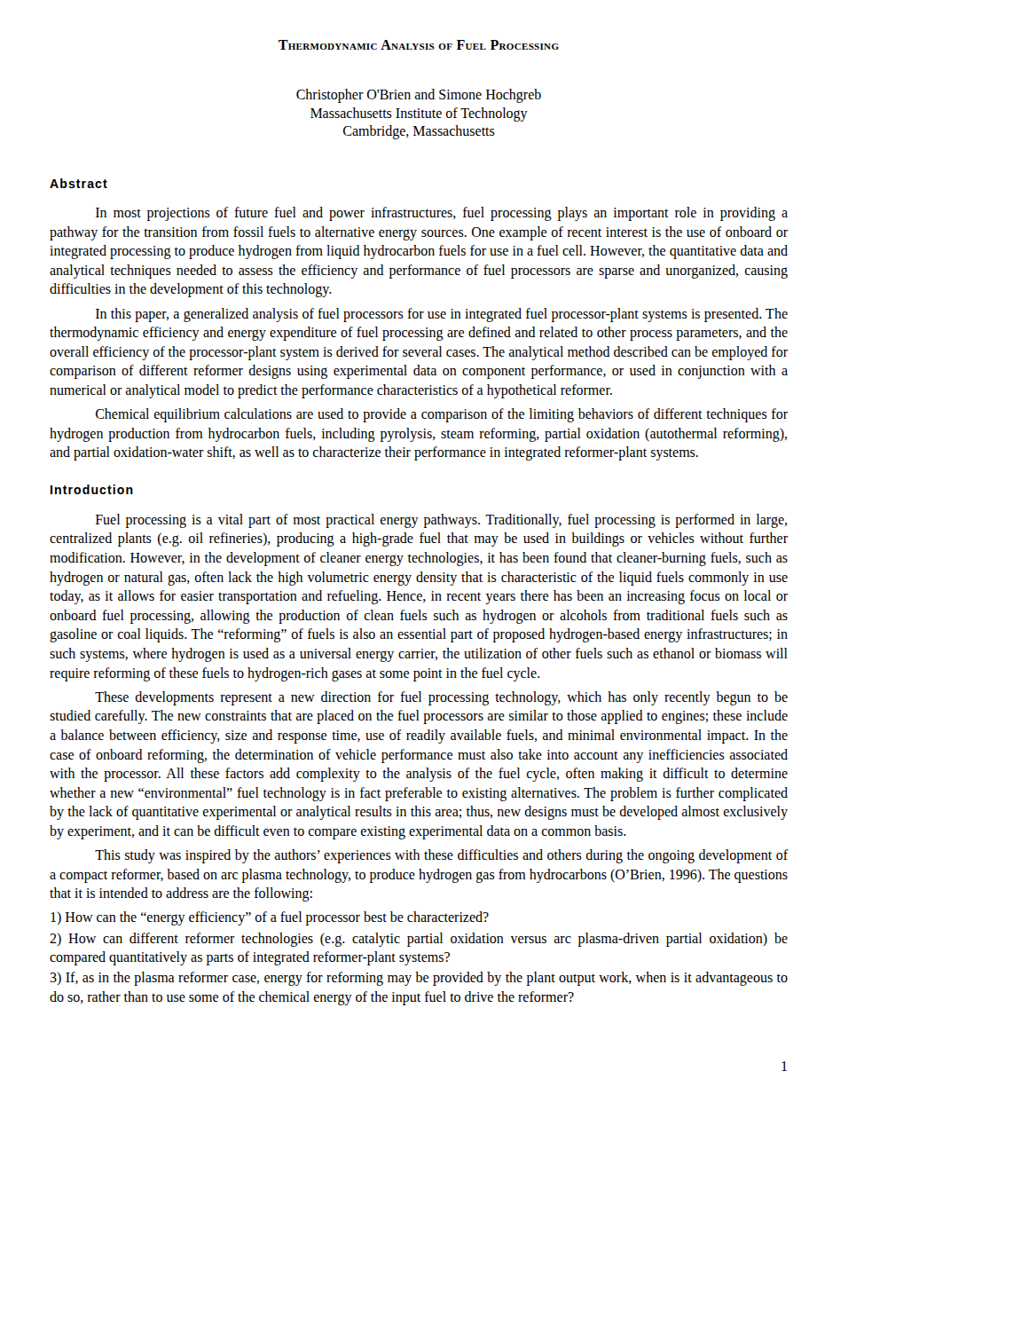Thermodynamic Analysis of Fuel Processing
Christopher O'Brien and Simone Hochgreb
Massachusetts Institute of Technology
Cambridge, Massachusetts
Abstract
In most projections of future fuel and power infrastructures, fuel processing plays an important role in providing a pathway for the transition from fossil fuels to alternative energy sources. One example of recent interest is the use of onboard or integrated processing to produce hydrogen from liquid hydrocarbon fuels for use in a fuel cell. However, the quantitative data and analytical techniques needed to assess the efficiency and performance of fuel processors are sparse and unorganized, causing difficulties in the development of this technology.
In this paper, a generalized analysis of fuel processors for use in integrated fuel processor-plant systems is presented. The thermodynamic efficiency and energy expenditure of fuel processing are defined and related to other process parameters, and the overall efficiency of the processor-plant system is derived for several cases. The analytical method described can be employed for comparison of different reformer designs using experimental data on component performance, or used in conjunction with a numerical or analytical model to predict the performance characteristics of a hypothetical reformer.
Chemical equilibrium calculations are used to provide a comparison of the limiting behaviors of different techniques for hydrogen production from hydrocarbon fuels, including pyrolysis, steam reforming, partial oxidation (autothermal reforming), and partial oxidation-water shift, as well as to characterize their performance in integrated reformer-plant systems.
Introduction
Fuel processing is a vital part of most practical energy pathways. Traditionally, fuel processing is performed in large, centralized plants (e.g. oil refineries), producing a high-grade fuel that may be used in buildings or vehicles without further modification. However, in the development of cleaner energy technologies, it has been found that cleaner-burning fuels, such as hydrogen or natural gas, often lack the high volumetric energy density that is characteristic of the liquid fuels commonly in use today, as it allows for easier transportation and refueling. Hence, in recent years there has been an increasing focus on local or onboard fuel processing, allowing the production of clean fuels such as hydrogen or alcohols from traditional fuels such as gasoline or coal liquids. The “reforming” of fuels is also an essential part of proposed hydrogen-based energy infrastructures; in such systems, where hydrogen is used as a universal energy carrier, the utilization of other fuels such as ethanol or biomass will require reforming of these fuels to hydrogen-rich gases at some point in the fuel cycle.
These developments represent a new direction for fuel processing technology, which has only recently begun to be studied carefully. The new constraints that are placed on the fuel processors are similar to those applied to engines; these include a balance between efficiency, size and response time, use of readily available fuels, and minimal environmental impact. In the case of onboard reforming, the determination of vehicle performance must also take into account any inefficiencies associated with the processor. All these factors add complexity to the analysis of the fuel cycle, often making it difficult to determine whether a new “environmental” fuel technology is in fact preferable to existing alternatives. The problem is further complicated by the lack of quantitative experimental or analytical results in this area; thus, new designs must be developed almost exclusively by experiment, and it can be difficult even to compare existing experimental data on a common basis.
This study was inspired by the authors’ experiences with these difficulties and others during the ongoing development of a compact reformer, based on arc plasma technology, to produce hydrogen gas from hydrocarbons (O’Brien, 1996). The questions that it is intended to address are the following:
1) How can the “energy efficiency” of a fuel processor best be characterized?
2) How can different reformer technologies (e.g. catalytic partial oxidation versus arc plasma-driven partial oxidation) be compared quantitatively as parts of integrated reformer-plant systems?
3) If, as in the plasma reformer case, energy for reforming may be provided by the plant output work, when is it advantageous to do so, rather than to use some of the chemical energy of the input fuel to drive the reformer?
1